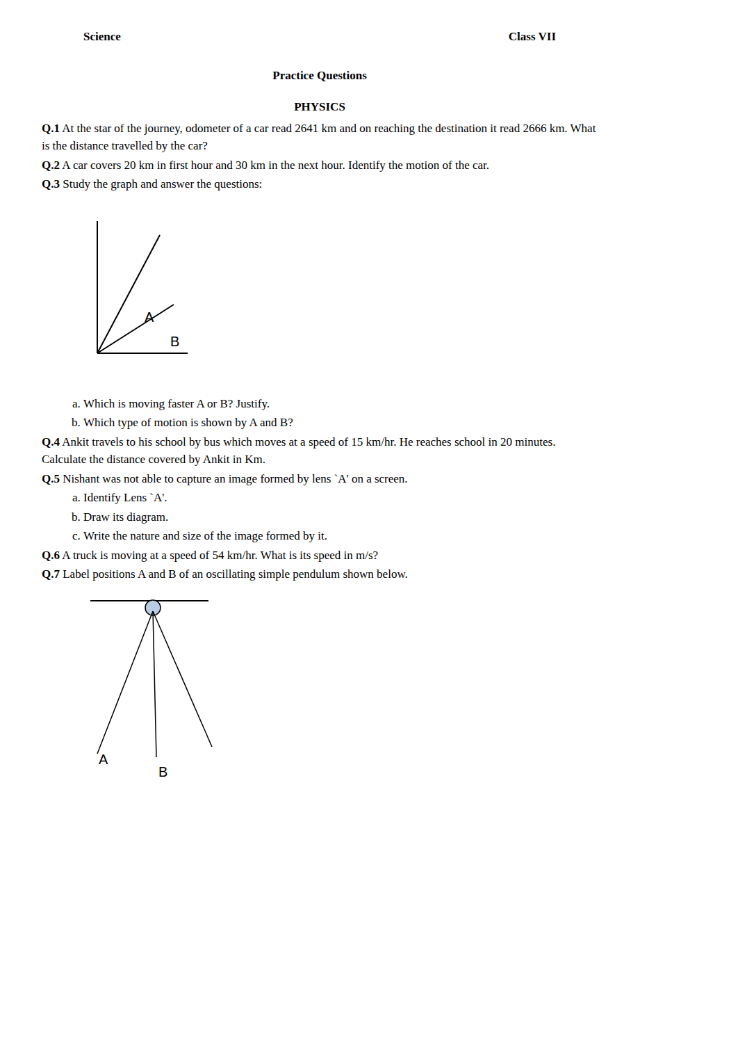Science Class VII
Practice Questions
PHYSICS
Q.1 At the star of the journey, odometer of a car read 2641 km and on reaching the destination it read 2666 km. What is the distance travelled by the car?
Q.2 A car covers 20 km in first hour and 30 km in the next hour. Identify the motion of the car.
Q.3 Study the graph and answer the questions:
A B
Which is moving faster A or B? Justify.
Which type of motion is shown by A and B?
Q.4 Ankit travels to his school by bus which moves at a speed of 15 km/hr. He reaches school in 20 minutes. Calculate the distance covered by Ankit in Km.
Q.5 Nishant was not able to capture an image formed by lens `A' on a screen.
Identify Lens `A'.
Draw its diagram.
Write the nature and size of the image formed by it.
Q.6 A truck is moving at a speed of 54 km/hr. What is its speed in m/s?
Q.7 Label positions A and B of an oscillating simple pendulum shown below.
A B